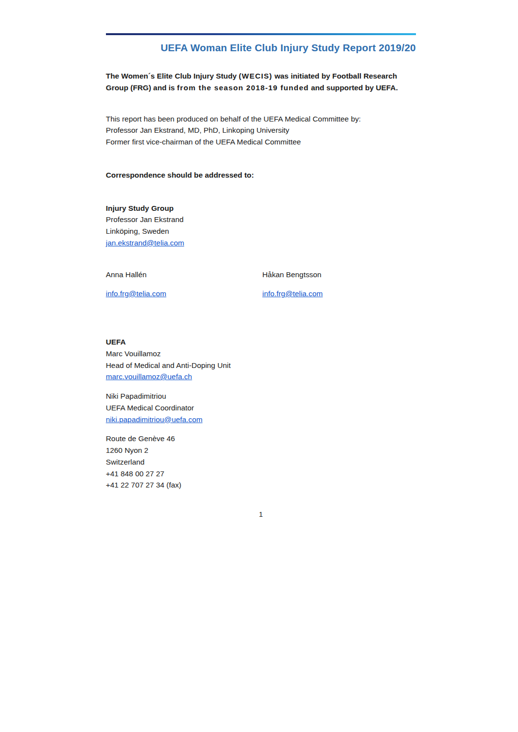UEFA Woman Elite Club Injury Study Report 2019/20
The Women´s Elite Club Injury Study (WECIS) was initiated by Football Research Group (FRG) and is from the season 2018-19 funded and supported by UEFA.
This report has been produced on behalf of the UEFA Medical Committee by:
Professor Jan Ekstrand, MD, PhD, Linkoping University
Former first vice-chairman of the UEFA Medical Committee
Correspondence should be addressed to:
Injury Study Group
Professor Jan Ekstrand
Linköping, Sweden
jan.ekstrand@telia.com
Anna Hallén
info.frg@telia.com
Håkan Bengtsson
info.frg@telia.com
UEFA
Marc Vouillamoz
Head of Medical and Anti-Doping Unit
marc.vouillamoz@uefa.ch
Niki Papadimitriou
UEFA Medical Coordinator
niki.papadimitriou@uefa.com
Route de Genève 46
1260 Nyon 2
Switzerland
+41 848 00 27 27
+41 22 707 27 34 (fax)
1